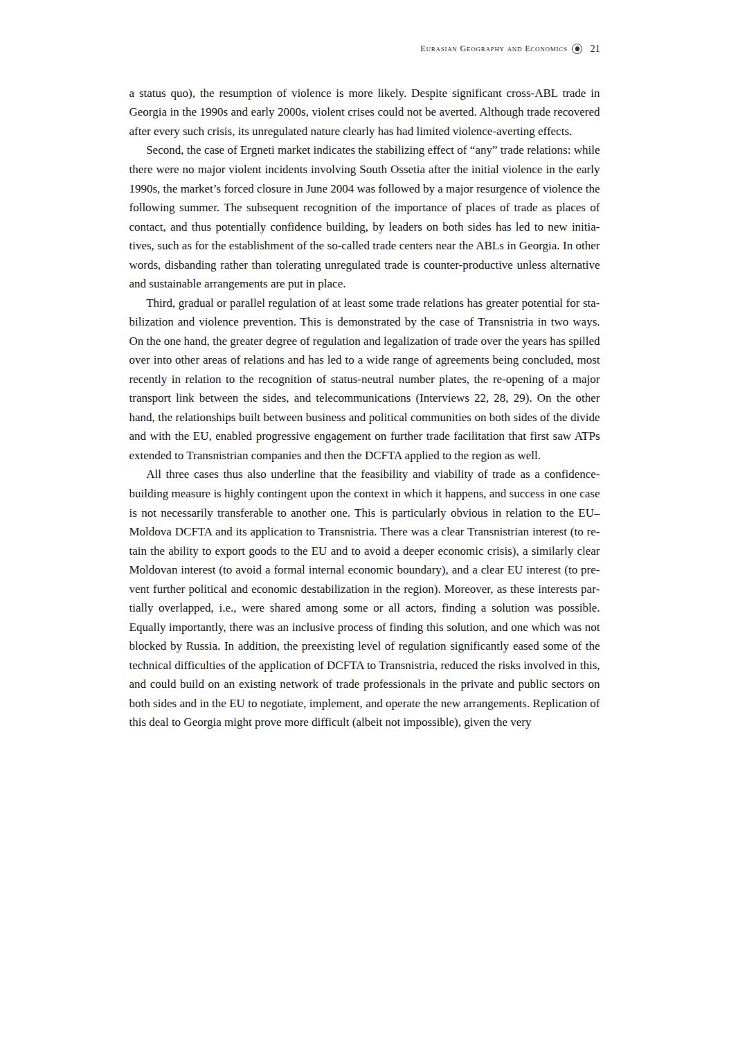Eurasian Geography and Economics 21
a status quo), the resumption of violence is more likely. Despite significant cross-ABL trade in Georgia in the 1990s and early 2000s, violent crises could not be averted. Although trade recovered after every such crisis, its unregulated nature clearly has had limited violence-averting effects.
Second, the case of Ergneti market indicates the stabilizing effect of “any” trade relations: while there were no major violent incidents involving South Ossetia after the initial violence in the early 1990s, the market’s forced closure in June 2004 was followed by a major resurgence of violence the following summer. The subsequent recognition of the importance of places of trade as places of contact, and thus potentially confidence building, by leaders on both sides has led to new initiatives, such as for the establishment of the so-called trade centers near the ABLs in Georgia. In other words, disbanding rather than tolerating unregulated trade is counter-productive unless alternative and sustainable arrangements are put in place.
Third, gradual or parallel regulation of at least some trade relations has greater potential for stabilization and violence prevention. This is demonstrated by the case of Transnistria in two ways. On the one hand, the greater degree of regulation and legalization of trade over the years has spilled over into other areas of relations and has led to a wide range of agreements being concluded, most recently in relation to the recognition of status-neutral number plates, the re-opening of a major transport link between the sides, and telecommunications (Interviews 22, 28, 29). On the other hand, the relationships built between business and political communities on both sides of the divide and with the EU, enabled progressive engagement on further trade facilitation that first saw ATPs extended to Transnistrian companies and then the DCFTA applied to the region as well.
All three cases thus also underline that the feasibility and viability of trade as a confidence-building measure is highly contingent upon the context in which it happens, and success in one case is not necessarily transferable to another one. This is particularly obvious in relation to the EU–Moldova DCFTA and its application to Transnistria. There was a clear Transnistrian interest (to retain the ability to export goods to the EU and to avoid a deeper economic crisis), a similarly clear Moldovan interest (to avoid a formal internal economic boundary), and a clear EU interest (to prevent further political and economic destabilization in the region). Moreover, as these interests partially overlapped, i.e., were shared among some or all actors, finding a solution was possible. Equally importantly, there was an inclusive process of finding this solution, and one which was not blocked by Russia. In addition, the preexisting level of regulation significantly eased some of the technical difficulties of the application of DCFTA to Transnistria, reduced the risks involved in this, and could build on an existing network of trade professionals in the private and public sectors on both sides and in the EU to negotiate, implement, and operate the new arrangements. Replication of this deal to Georgia might prove more difficult (albeit not impossible), given the very